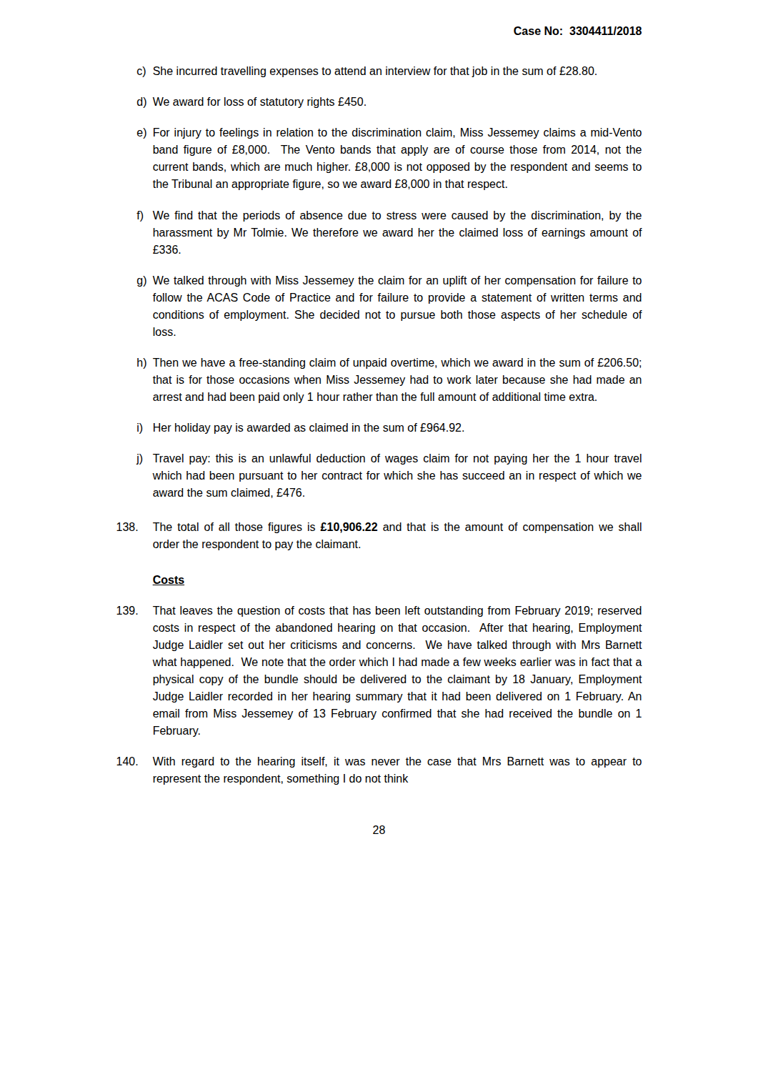Case No: 3304411/2018
c) She incurred travelling expenses to attend an interview for that job in the sum of £28.80.
d) We award for loss of statutory rights £450.
e) For injury to feelings in relation to the discrimination claim, Miss Jessemey claims a mid-Vento band figure of £8,000. The Vento bands that apply are of course those from 2014, not the current bands, which are much higher. £8,000 is not opposed by the respondent and seems to the Tribunal an appropriate figure, so we award £8,000 in that respect.
f) We find that the periods of absence due to stress were caused by the discrimination, by the harassment by Mr Tolmie. We therefore we award her the claimed loss of earnings amount of £336.
g) We talked through with Miss Jessemey the claim for an uplift of her compensation for failure to follow the ACAS Code of Practice and for failure to provide a statement of written terms and conditions of employment. She decided not to pursue both those aspects of her schedule of loss.
h) Then we have a free-standing claim of unpaid overtime, which we award in the sum of £206.50; that is for those occasions when Miss Jessemey had to work later because she had made an arrest and had been paid only 1 hour rather than the full amount of additional time extra.
i) Her holiday pay is awarded as claimed in the sum of £964.92.
j) Travel pay: this is an unlawful deduction of wages claim for not paying her the 1 hour travel which had been pursuant to her contract for which she has succeed an in respect of which we award the sum claimed, £476.
138. The total of all those figures is £10,906.22 and that is the amount of compensation we shall order the respondent to pay the claimant.
Costs
139. That leaves the question of costs that has been left outstanding from February 2019; reserved costs in respect of the abandoned hearing on that occasion. After that hearing, Employment Judge Laidler set out her criticisms and concerns. We have talked through with Mrs Barnett what happened. We note that the order which I had made a few weeks earlier was in fact that a physical copy of the bundle should be delivered to the claimant by 18 January, Employment Judge Laidler recorded in her hearing summary that it had been delivered on 1 February. An email from Miss Jessemey of 13 February confirmed that she had received the bundle on 1 February.
140. With regard to the hearing itself, it was never the case that Mrs Barnett was to appear to represent the respondent, something I do not think
28